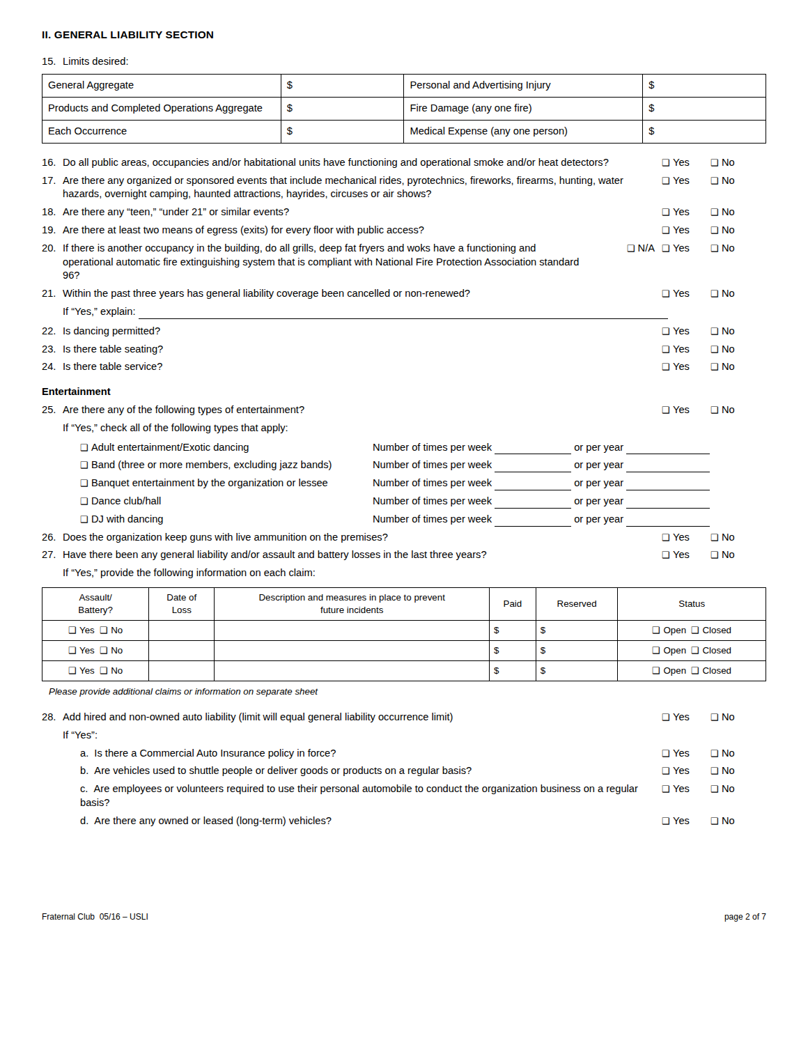II. GENERAL LIABILITY SECTION
15.
Limits desired:
| General Aggregate | $ | Personal and Advertising Injury | $ |
| Products and Completed Operations Aggregate | $ | Fire Damage (any one fire) | $ |
| Each Occurrence | $ | Medical Expense (any one person) | $ |
16.
Do all public areas, occupancies and/or habitational units have functioning and operational smoke and/or heat detectors?
Yes No
17.
Are there any organized or sponsored events that include mechanical rides, pyrotechnics, fireworks, firearms, hunting, water hazards, overnight camping, haunted attractions, hayrides, circuses or air shows?
Yes No
18.
Are there any “teen,” “under 21” or similar events?
Yes No
19.
Are there at least two means of egress (exits) for every floor with public access?
Yes No
20.
If there is another occupancy in the building, do all grills, deep fat fryers and woks have a functioning and operational automatic fire extinguishing system that is compliant with National Fire Protection Association standard 96?
N/A
Yes No
21.
Within the past three years has general liability coverage been cancelled or non-renewed?
Yes No
If “Yes,” explain:
22.
Is dancing permitted?
Yes No
23.
Is there table seating?
Yes No
24.
Is there table service?
Yes No
Entertainment
25.
Are there any of the following types of entertainment?
Yes No
If “Yes,” check all of the following types that apply:
Adult entertainment/Exotic dancing
Number of times per week or per year
Band (three or more members, excluding jazz bands)
Number of times per week or per year
Banquet entertainment by the organization or lessee
Number of times per week or per year
Dance club/hall
Number of times per week or per year
DJ with dancing
Number of times per week or per year
26.
Does the organization keep guns with live ammunition on the premises?
Yes No
27.
Have there been any general liability and/or assault and battery losses in the last three years?
Yes No
If “Yes,” provide the following information on each claim:
| Assault/ Battery? | Date of Loss | Description and measures in place to prevent future incidents | Paid | Reserved | Status |
| --- | --- | --- | --- | --- | --- |
| Yes No | | | $ | $ | Open Closed |
| Yes No | | | $ | $ | Open Closed |
| Yes No | | | $ | $ | Open Closed |
Please provide additional claims or information on separate sheet
28.
Add hired and non-owned auto liability (limit will equal general liability occurrence limit)
Yes No
If “Yes”:
a. Is there a Commercial Auto Insurance policy in force?
Yes No
b. Are vehicles used to shuttle people or deliver goods or products on a regular basis?
Yes No
c. Are employees or volunteers required to use their personal automobile to conduct the organization business on a regular basis?
Yes No
d. Are there any owned or leased (long-term) vehicles?
Yes No
Fraternal Club 05/16 – USLI
page 2 of 7